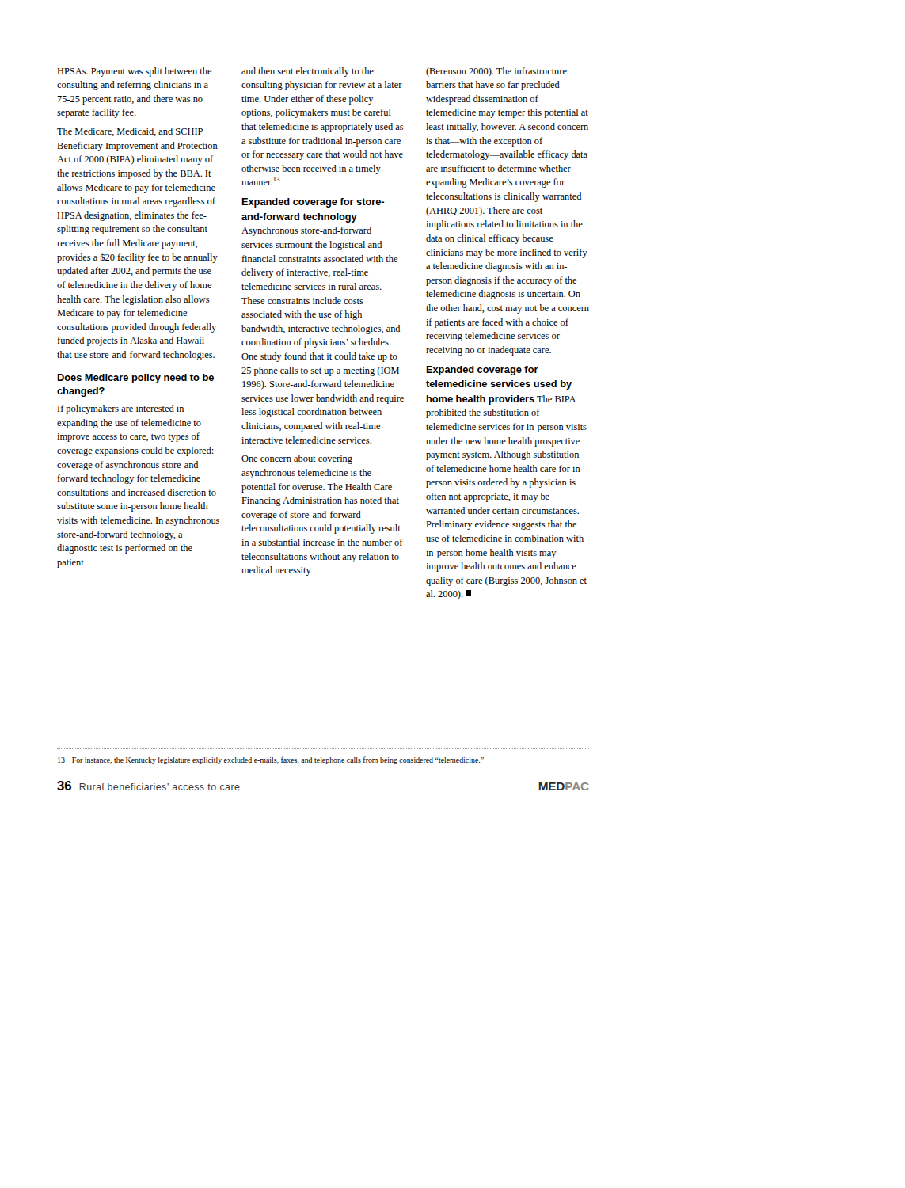HPSAs. Payment was split between the consulting and referring clinicians in a 75-25 percent ratio, and there was no separate facility fee.
The Medicare, Medicaid, and SCHIP Beneficiary Improvement and Protection Act of 2000 (BIPA) eliminated many of the restrictions imposed by the BBA. It allows Medicare to pay for telemedicine consultations in rural areas regardless of HPSA designation, eliminates the fee-splitting requirement so the consultant receives the full Medicare payment, provides a $20 facility fee to be annually updated after 2002, and permits the use of telemedicine in the delivery of home health care. The legislation also allows Medicare to pay for telemedicine consultations provided through federally funded projects in Alaska and Hawaii that use store-and-forward technologies.
Does Medicare policy need to be changed?
If policymakers are interested in expanding the use of telemedicine to improve access to care, two types of coverage expansions could be explored: coverage of asynchronous store-and-forward technology for telemedicine consultations and increased discretion to substitute some in-person home health visits with telemedicine. In asynchronous store-and-forward technology, a diagnostic test is performed on the patient
and then sent electronically to the consulting physician for review at a later time. Under either of these policy options, policymakers must be careful that telemedicine is appropriately used as a substitute for traditional in-person care or for necessary care that would not have otherwise been received in a timely manner.13
Expanded coverage for store-and-forward technology Asynchronous store-and-forward services surmount the logistical and financial constraints associated with the delivery of interactive, real-time telemedicine services in rural areas. These constraints include costs associated with the use of high bandwidth, interactive technologies, and coordination of physicians’ schedules. One study found that it could take up to 25 phone calls to set up a meeting (IOM 1996). Store-and-forward telemedicine services use lower bandwidth and require less logistical coordination between clinicians, compared with real-time interactive telemedicine services.
One concern about covering asynchronous telemedicine is the potential for overuse. The Health Care Financing Administration has noted that coverage of store-and-forward teleconsultations could potentially result in a substantial increase in the number of teleconsultations without any relation to medical necessity
(Berenson 2000). The infrastructure barriers that have so far precluded widespread dissemination of telemedicine may temper this potential at least initially, however. A second concern is that—with the exception of teledermatology—available efficacy data are insufficient to determine whether expanding Medicare’s coverage for teleconsultations is clinically warranted (AHRQ 2001). There are cost implications related to limitations in the data on clinical efficacy because clinicians may be more inclined to verify a telemedicine diagnosis with an in-person diagnosis if the accuracy of the telemedicine diagnosis is uncertain. On the other hand, cost may not be a concern if patients are faced with a choice of receiving telemedicine services or receiving no or inadequate care.
Expanded coverage for telemedicine services used by home health providers The BIPA prohibited the substitution of telemedicine services for in-person visits under the new home health prospective payment system. Although substitution of telemedicine home health care for in-person visits ordered by a physician is often not appropriate, it may be warranted under certain circumstances. Preliminary evidence suggests that the use of telemedicine in combination with in-person home health visits may improve health outcomes and enhance quality of care (Burgiss 2000, Johnson et al. 2000).
13 For instance, the Kentucky legislature explicitly excluded e-mails, faxes, and telephone calls from being considered “telemedicine.”
36 Rural beneficiaries’ access to care
MEDPAC